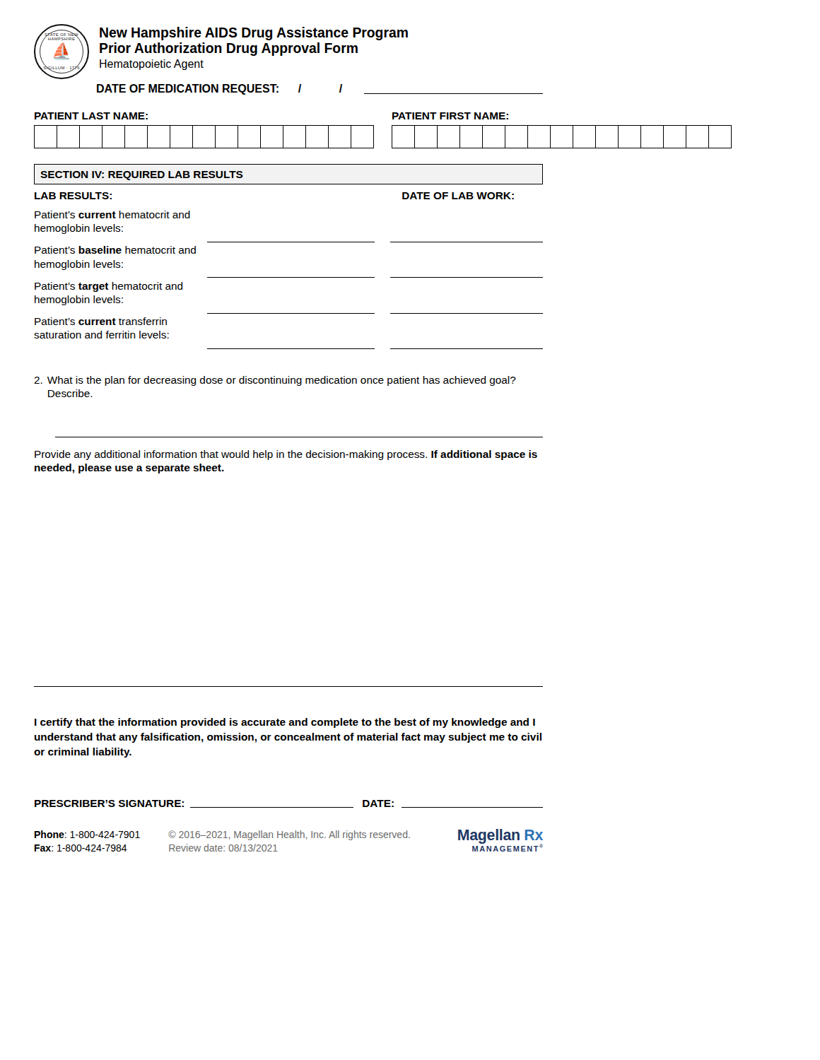STATE OF NEW HAMPSHIRE
⛵
SIGILLUM · 1776
New Hampshire AIDS Drug Assistance Program
Prior Authorization Drug Approval Form
Hematopoietic Agent
DATE OF MEDICATION REQUEST: / /
PATIENT LAST NAME:
PATIENT FIRST NAME:
SECTION IV: REQUIRED LAB RESULTS
LAB RESULTS:
DATE OF LAB WORK:
| Patient’s current hematocrit and hemoglobin levels: | | | |
| Patient’s baseline hematocrit and hemoglobin levels: | | | |
| Patient’s target hematocrit and hemoglobin levels: | | | |
| Patient’s current transferrin saturation and ferritin levels: | | | |
2.
What is the plan for decreasing dose or discontinuing medication once patient has achieved goal? Describe.
Provide any additional information that would help in the decision-making process. If additional space is needed, please use a separate sheet.
I certify that the information provided is accurate and complete to the best of my knowledge and I understand that any falsification, omission, or concealment of material fact may subject me to civil or criminal liability.
PRESCRIBER’S SIGNATURE: DATE:
Phone: 1-800-424-7901
Fax: 1-800-424-7984
© 2016–2021, Magellan Health, Inc. All rights reserved.
Review date: 08/13/2021
Magellan Rx
MANAGEMENT®